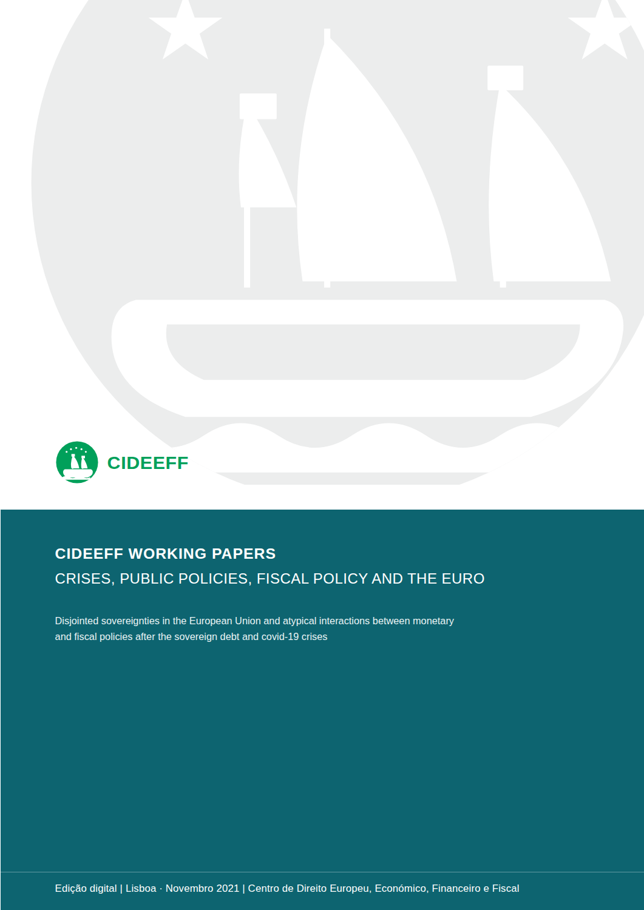CIDEEFF
CIDEEFF WORKING PAPERS
Crises, Public Policies, Fiscal Policy and the Euro
Disjointed sovereignties in the European Union and atypical interactions between monetary and fiscal policies after the sovereign debt and covid-19 crises
Edição digital | Lisboa · Novembro 2021 | Centro de Direito Europeu, Económico, Financeiro e Fiscal